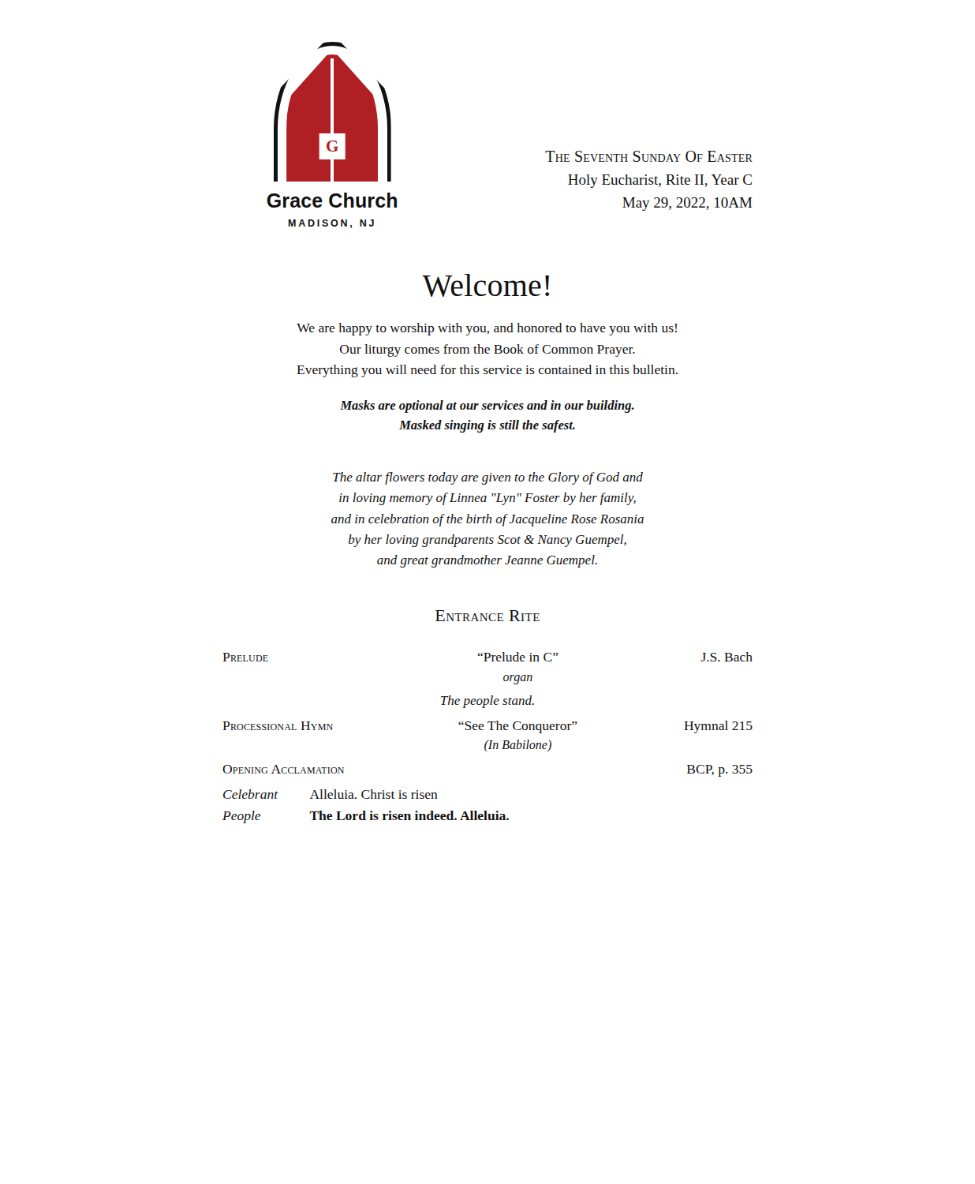G
Grace Church
MADISON, NJ
The Seventh Sunday Of Easter
Holy Eucharist, Rite II, Year C
May 29, 2022, 10AM
Welcome!
We are happy to worship with you, and honored to have you with us!
Our liturgy comes from the Book of Common Prayer.
Everything you will need for this service is contained in this bulletin.
Masks are optional at our services and in our building.
Masked singing is still the safest.
The altar flowers today are given to the Glory of God and
in loving memory of Linnea "Lyn" Foster by her family,
and in celebration of the birth of Jacqueline Rose Rosania
by her loving grandparents Scot & Nancy Guempel,
and great grandmother Jeanne Guempel.
Entrance Rite
| Prelude | “Prelude in C” organ | J.S. Bach |
| The people stand. |
| Processional Hymn | “See The Conqueror” (In Babilone) | Hymnal 215 |
| Opening Acclamation | | BCP, p. 355 |
| Celebrant | Alleluia. Christ is risen |
| People | The Lord is risen indeed. Alleluia. |